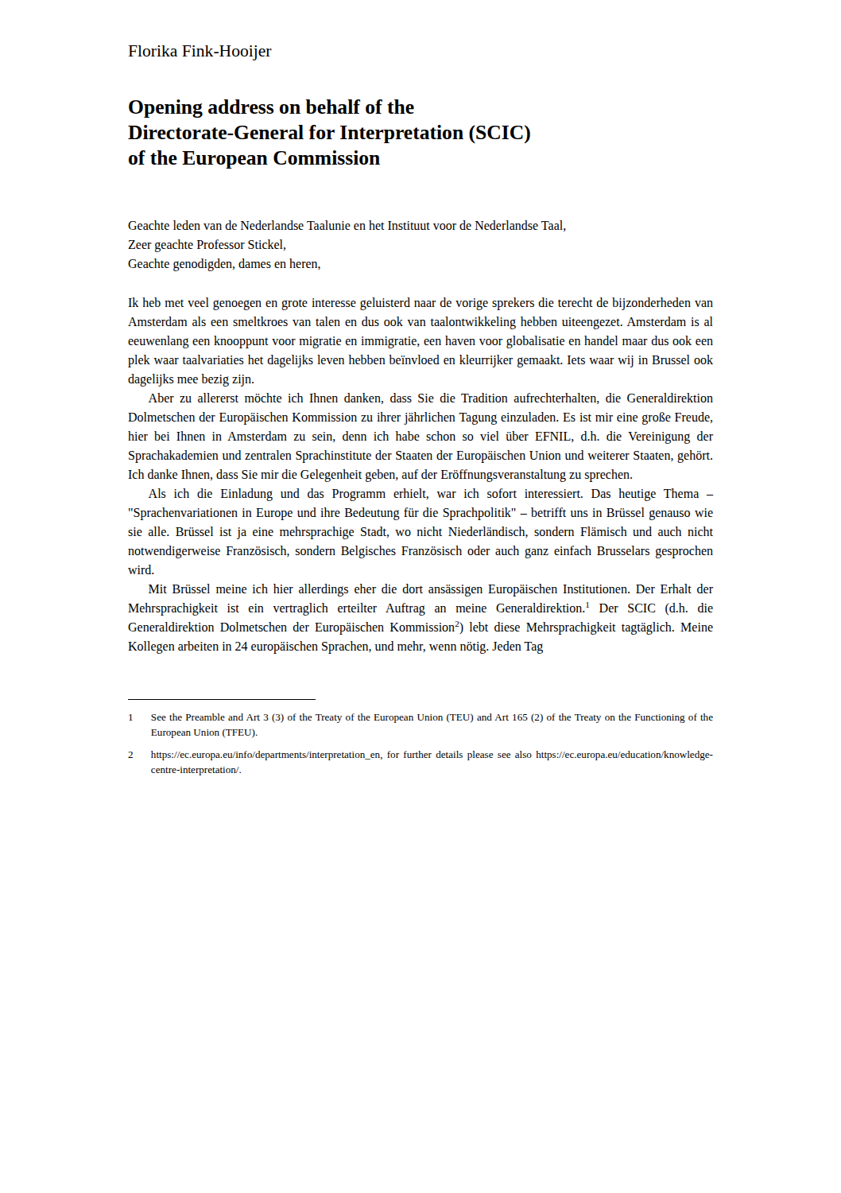Florika Fink-Hooijer
Opening address on behalf of the
Directorate-General for Interpretation (SCIC)
of the European Commission
Geachte leden van de Nederlandse Taalunie en het Instituut voor de Nederlandse Taal,
Zeer geachte Professor Stickel,
Geachte genodigden, dames en heren,
Ik heb met veel genoegen en grote interesse geluisterd naar de vorige sprekers die terecht de bijzonderheden van Amsterdam als een smeltkroes van talen en dus ook van taalontwikkeling hebben uiteengezet. Amsterdam is al eeuwenlang een knooppunt voor migratie en immigratie, een haven voor globalisatie en handel maar dus ook een plek waar taalvariaties het dagelijks leven hebben beïnvloed en kleurrijker gemaakt. Iets waar wij in Brussel ook dagelijks mee bezig zijn.
Aber zu allererst möchte ich Ihnen danken, dass Sie die Tradition aufrechterhalten, die Generaldirektion Dolmetschen der Europäischen Kommission zu ihrer jährlichen Tagung einzuladen. Es ist mir eine große Freude, hier bei Ihnen in Amsterdam zu sein, denn ich habe schon so viel über EFNIL, d.h. die Vereinigung der Sprachakademien und zentralen Sprachinstitute der Staaten der Europäischen Union und weiterer Staaten, gehört. Ich danke Ihnen, dass Sie mir die Gelegenheit geben, auf der Eröffnungsveranstaltung zu sprechen.
Als ich die Einladung und das Programm erhielt, war ich sofort interessiert. Das heutige Thema – "Sprachenvariationen in Europe und ihre Bedeutung für die Sprachpolitik" – betrifft uns in Brüssel genauso wie sie alle. Brüssel ist ja eine mehrsprachige Stadt, wo nicht Niederländisch, sondern Flämisch und auch nicht notwendigerweise Französisch, sondern Belgisches Französisch oder auch ganz einfach Brusselars gesprochen wird.
Mit Brüssel meine ich hier allerdings eher die dort ansässigen Europäischen Institutionen. Der Erhalt der Mehrsprachigkeit ist ein vertraglich erteilter Auftrag an meine Generaldirektion.1 Der SCIC (d.h. die Generaldirektion Dolmetschen der Europäischen Kommission2) lebt diese Mehrsprachigkeit tagtäglich. Meine Kollegen arbeiten in 24 europäischen Sprachen, und mehr, wenn nötig. Jeden Tag
1 See the Preamble and Art 3 (3) of the Treaty of the European Union (TEU) and Art 165 (2) of the Treaty on the Functioning of the European Union (TFEU).
2 https://ec.europa.eu/info/departments/interpretation_en, for further details please see also https://ec.europa.eu/education/knowledge-centre-interpretation/.